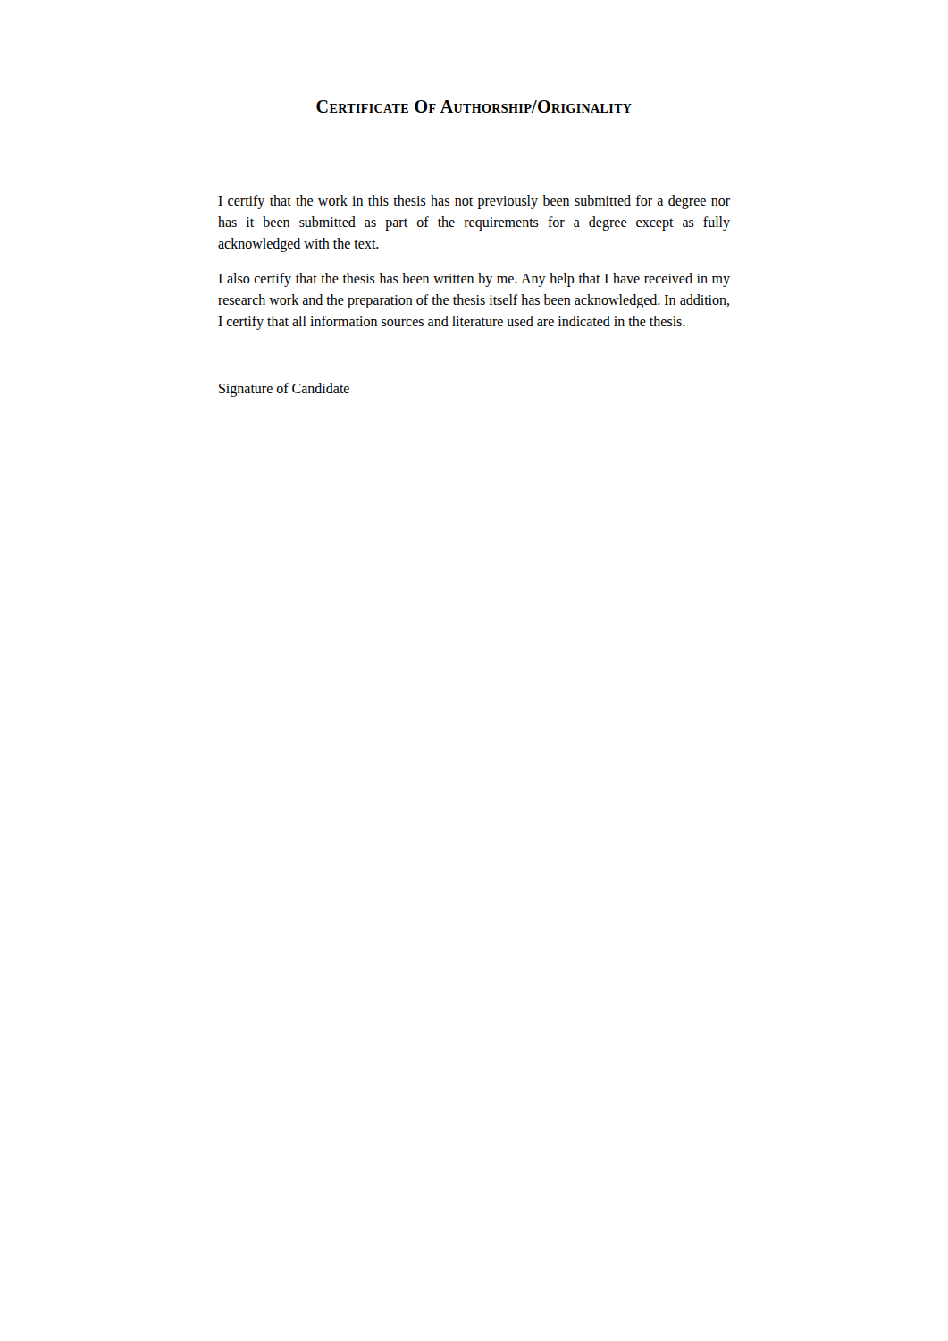Certificate Of Authorship/Originality
I certify that the work in this thesis has not previously been submitted for a degree nor has it been submitted as part of the requirements for a degree except as fully acknowledged with the text.
I also certify that the thesis has been written by me. Any help that I have received in my research work and the preparation of the thesis itself has been acknowledged. In addition, I certify that all information sources and literature used are indicated in the thesis.
Signature of Candidate